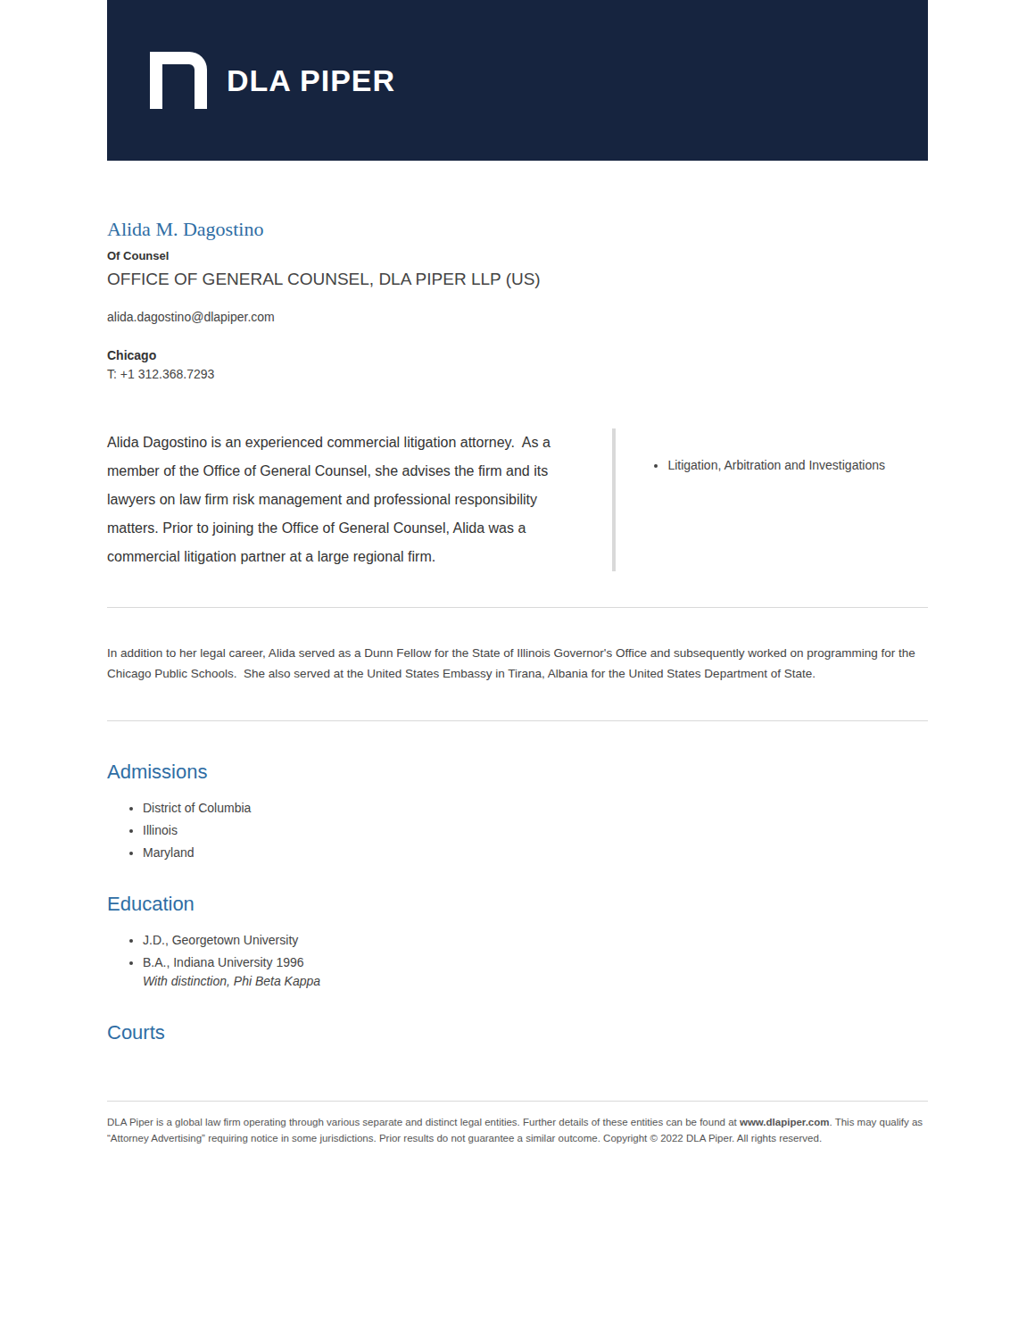DLA PIPER
Alida M. Dagostino
Of Counsel
OFFICE OF GENERAL COUNSEL, DLA PIPER LLP (US)
alida.dagostino@dlapiper.com
Chicago
T: +1 312.368.7293
Alida Dagostino is an experienced commercial litigation attorney. As a member of the Office of General Counsel, she advises the firm and its lawyers on law firm risk management and professional responsibility matters. Prior to joining the Office of General Counsel, Alida was a commercial litigation partner at a large regional firm.
Litigation, Arbitration and Investigations
In addition to her legal career, Alida served as a Dunn Fellow for the State of Illinois Governor's Office and subsequently worked on programming for the Chicago Public Schools. She also served at the United States Embassy in Tirana, Albania for the United States Department of State.
Admissions
District of Columbia
Illinois
Maryland
Education
J.D., Georgetown University
B.A., Indiana University 1996 With distinction, Phi Beta Kappa
Courts
DLA Piper is a global law firm operating through various separate and distinct legal entities. Further details of these entities can be found at www.dlapiper.com. This may qualify as “Attorney Advertising” requiring notice in some jurisdictions. Prior results do not guarantee a similar outcome. Copyright © 2022 DLA Piper. All rights reserved.